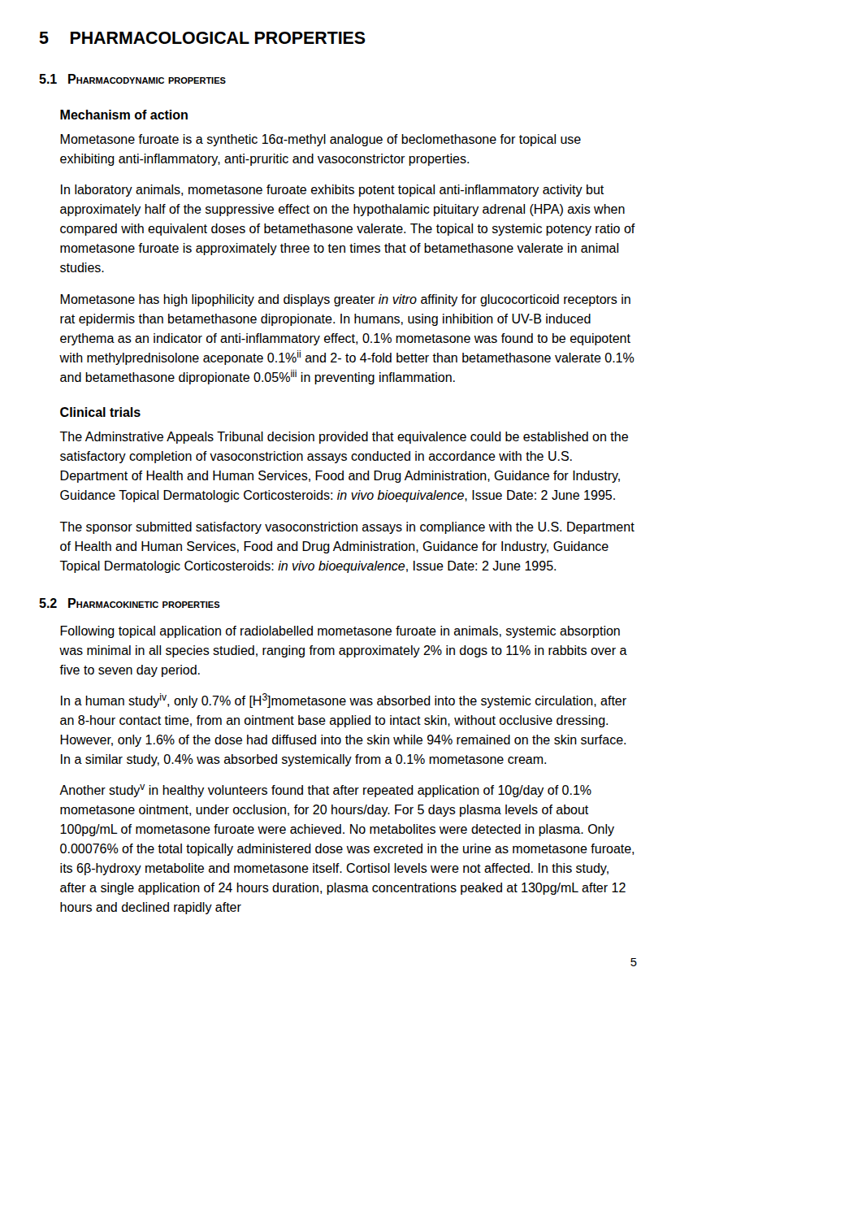5 PHARMACOLOGICAL PROPERTIES
5.1 Pharmacodynamic properties
Mechanism of action
Mometasone furoate is a synthetic 16α-methyl analogue of beclomethasone for topical use exhibiting anti-inflammatory, anti-pruritic and vasoconstrictor properties.
In laboratory animals, mometasone furoate exhibits potent topical anti-inflammatory activity but approximately half of the suppressive effect on the hypothalamic pituitary adrenal (HPA) axis when compared with equivalent doses of betamethasone valerate. The topical to systemic potency ratio of mometasone furoate is approximately three to ten times that of betamethasone valerate in animal studies.
Mometasone has high lipophilicity and displays greater in vitro affinity for glucocorticoid receptors in rat epidermis than betamethasone dipropionate. In humans, using inhibition of UV-B induced erythema as an indicator of anti-inflammatory effect, 0.1% mometasone was found to be equipotent with methylprednisolone aceponate 0.1%ii and 2- to 4-fold better than betamethasone valerate 0.1% and betamethasone dipropionate 0.05%iii in preventing inflammation.
Clinical trials
The Adminstrative Appeals Tribunal decision provided that equivalence could be established on the satisfactory completion of vasoconstriction assays conducted in accordance with the U.S. Department of Health and Human Services, Food and Drug Administration, Guidance for Industry, Guidance Topical Dermatologic Corticosteroids: in vivo bioequivalence, Issue Date: 2 June 1995.
The sponsor submitted satisfactory vasoconstriction assays in compliance with the U.S. Department of Health and Human Services, Food and Drug Administration, Guidance for Industry, Guidance Topical Dermatologic Corticosteroids: in vivo bioequivalence, Issue Date: 2 June 1995.
5.2 Pharmacokinetic properties
Following topical application of radiolabelled mometasone furoate in animals, systemic absorption was minimal in all species studied, ranging from approximately 2% in dogs to 11% in rabbits over a five to seven day period.
In a human studyiv, only 0.7% of [H3]mometasone was absorbed into the systemic circulation, after an 8-hour contact time, from an ointment base applied to intact skin, without occlusive dressing. However, only 1.6% of the dose had diffused into the skin while 94% remained on the skin surface. In a similar study, 0.4% was absorbed systemically from a 0.1% mometasone cream.
Another studyv in healthy volunteers found that after repeated application of 10g/day of 0.1% mometasone ointment, under occlusion, for 20 hours/day. For 5 days plasma levels of about 100pg/mL of mometasone furoate were achieved. No metabolites were detected in plasma. Only 0.00076% of the total topically administered dose was excreted in the urine as mometasone furoate, its 6β-hydroxy metabolite and mometasone itself. Cortisol levels were not affected. In this study, after a single application of 24 hours duration, plasma concentrations peaked at 130pg/mL after 12 hours and declined rapidly after
5